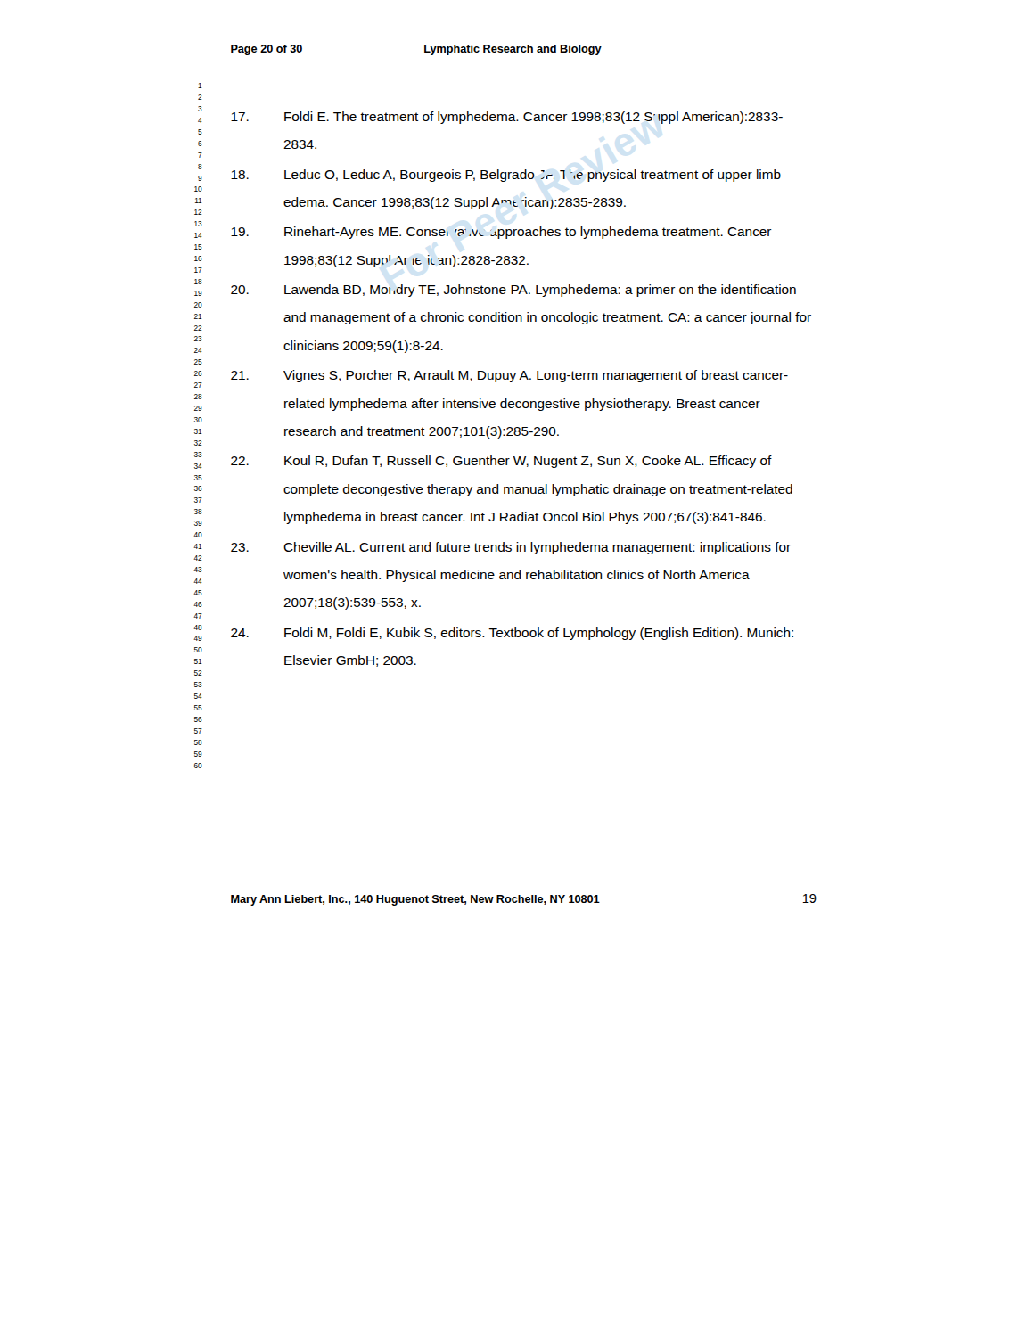123456789101112131415161718192021222324252627282930313233343536373839404142434445464748495051525354555657585960
Page 20 of 30
Lymphatic Research and Biology
For Peer Review
17. Foldi E. The treatment of lymphedema. Cancer 1998;83(12 Suppl American):2833-2834.
18. Leduc O, Leduc A, Bourgeois P, Belgrado JP. The physical treatment of upper limb edema. Cancer 1998;83(12 Suppl American):2835-2839.
19. Rinehart-Ayres ME. Conservative approaches to lymphedema treatment. Cancer 1998;83(12 Suppl American):2828-2832.
20. Lawenda BD, Mondry TE, Johnstone PA. Lymphedema: a primer on the identification and management of a chronic condition in oncologic treatment. CA: a cancer journal for clinicians 2009;59(1):8-24.
21. Vignes S, Porcher R, Arrault M, Dupuy A. Long-term management of breast cancer-related lymphedema after intensive decongestive physiotherapy. Breast cancer research and treatment 2007;101(3):285-290.
22. Koul R, Dufan T, Russell C, Guenther W, Nugent Z, Sun X, Cooke AL. Efficacy of complete decongestive therapy and manual lymphatic drainage on treatment-related lymphedema in breast cancer. Int J Radiat Oncol Biol Phys 2007;67(3):841-846.
23. Cheville AL. Current and future trends in lymphedema management: implications for women's health. Physical medicine and rehabilitation clinics of North America 2007;18(3):539-553, x.
24. Foldi M, Foldi E, Kubik S, editors. Textbook of Lymphology (English Edition). Munich: Elsevier GmbH; 2003.
Mary Ann Liebert, Inc., 140 Huguenot Street, New Rochelle, NY 10801
19